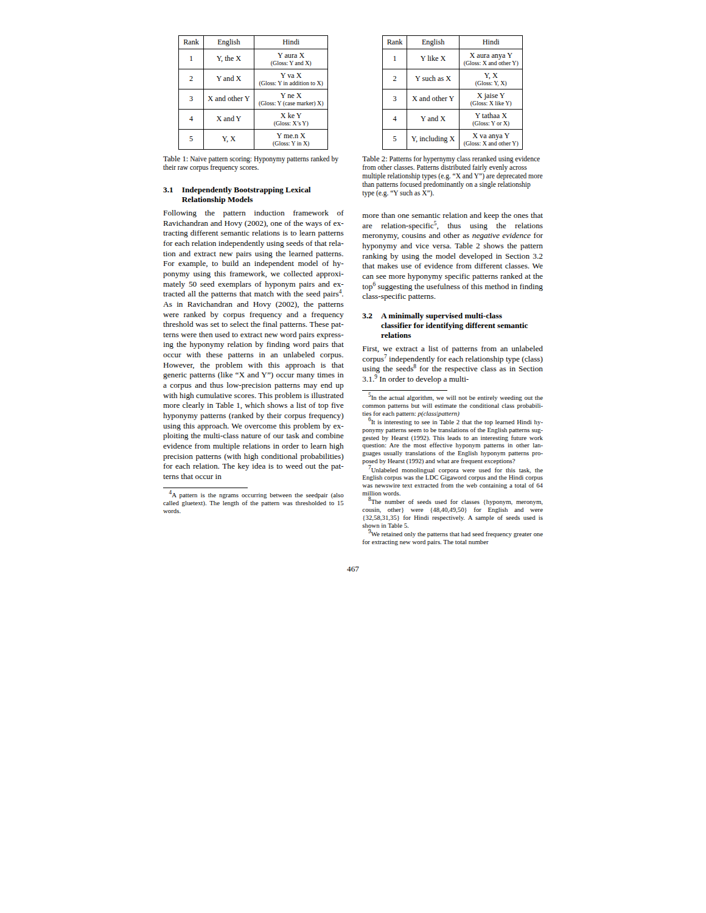| Rank | English | Hindi |
| --- | --- | --- |
| 1 | Y, the X | Y aura X (Gloss: Y and X) |
| 2 | Y and X | Y va X (Gloss: Y in addition to X) |
| 3 | X and other Y | Y ne X (Gloss: Y (case marker) X) |
| 4 | X and Y | X ke Y (Gloss: X’s Y) |
| 5 | Y, X | Y me.n X (Gloss: Y in X) |
Table 1: Naive pattern scoring: Hyponymy patterns ranked by their raw corpus frequency scores.
3.1 Independently Bootstrapping Lexical
Relationship Models
Following the pattern induction framework of Ravichandran and Hovy (2002), one of the ways of extracting different semantic relations is to learn patterns for each relation independently using seeds of that relation and extract new pairs using the learned patterns. For example, to build an independent model of hyponymy using this framework, we collected approximately 50 seed exemplars of hyponym pairs and extracted all the patterns that match with the seed pairs4. As in Ravichandran and Hovy (2002), the patterns were ranked by corpus frequency and a frequency threshold was set to select the final patterns. These patterns were then used to extract new word pairs expressing the hyponymy relation by finding word pairs that occur with these patterns in an unlabeled corpus. However, the problem with this approach is that generic patterns (like “X and Y”) occur many times in a corpus and thus low-precision patterns may end up with high cumulative scores. This problem is illustrated more clearly in Table 1, which shows a list of top five hyponymy patterns (ranked by their corpus frequency) using this approach. We overcome this problem by exploiting the multi-class nature of our task and combine evidence from multiple relations in order to learn high precision patterns (with high conditional probabilities) for each relation. The key idea is to weed out the patterns that occur in
4A pattern is the ngrams occurring between the seedpair (also called gluetext). The length of the pattern was thresholded to 15 words.
| Rank | English | Hindi |
| --- | --- | --- |
| 1 | Y like X | X aura anya Y (Gloss: X and other Y) |
| 2 | Y such as X | Y, X (Gloss: Y, X) |
| 3 | X and other Y | X jaise Y (Gloss: X like Y) |
| 4 | Y and X | Y tathaa X (Gloss: Y or X) |
| 5 | Y, including X | X va anya Y (Gloss: X and other Y) |
Table 2: Patterns for hypernymy class reranked using evidence from other classes. Patterns distributed fairly evenly across multiple relationship types (e.g. “X and Y”) are deprecated more than patterns focused predominantly on a single relationship type (e.g. “Y such as X”).
more than one semantic relation and keep the ones that are relation-specific5, thus using the relations meronymy, cousins and other as negative evidence for hyponymy and vice versa. Table 2 shows the pattern ranking by using the model developed in Section 3.2 that makes use of evidence from different classes. We can see more hyponymy specific patterns ranked at the top6 suggesting the usefulness of this method in finding class-specific patterns.
3.2 A minimally supervised multi-class
classifier for identifying different semantic
relations
First, we extract a list of patterns from an unlabeled corpus7 independently for each relationship type (class) using the seeds8 for the respective class as in Section 3.1.9 In order to develop a multi-
5In the actual algorithm, we will not be entirely weeding out the common patterns but will estimate the conditional class probabilities for each pattern: p(class|pattern)
6It is interesting to see in Table 2 that the top learned Hindi hyponymy patterns seem to be translations of the English patterns suggested by Hearst (1992). This leads to an interesting future work question: Are the most effective hyponym patterns in other languages usually translations of the English hyponym patterns proposed by Hearst (1992) and what are frequent exceptions?
7Unlabeled monolingual corpora were used for this task, the English corpus was the LDC Gigaword corpus and the Hindi corpus was newswire text extracted from the web containing a total of 64 million words.
8The number of seeds used for classes {hyponym, meronym, cousin, other} were {48,40,49,50} for English and were {32,58,31,35} for Hindi respectively. A sample of seeds used is shown in Table 5.
9We retained only the patterns that had seed frequency greater one for extracting new word pairs. The total number
467